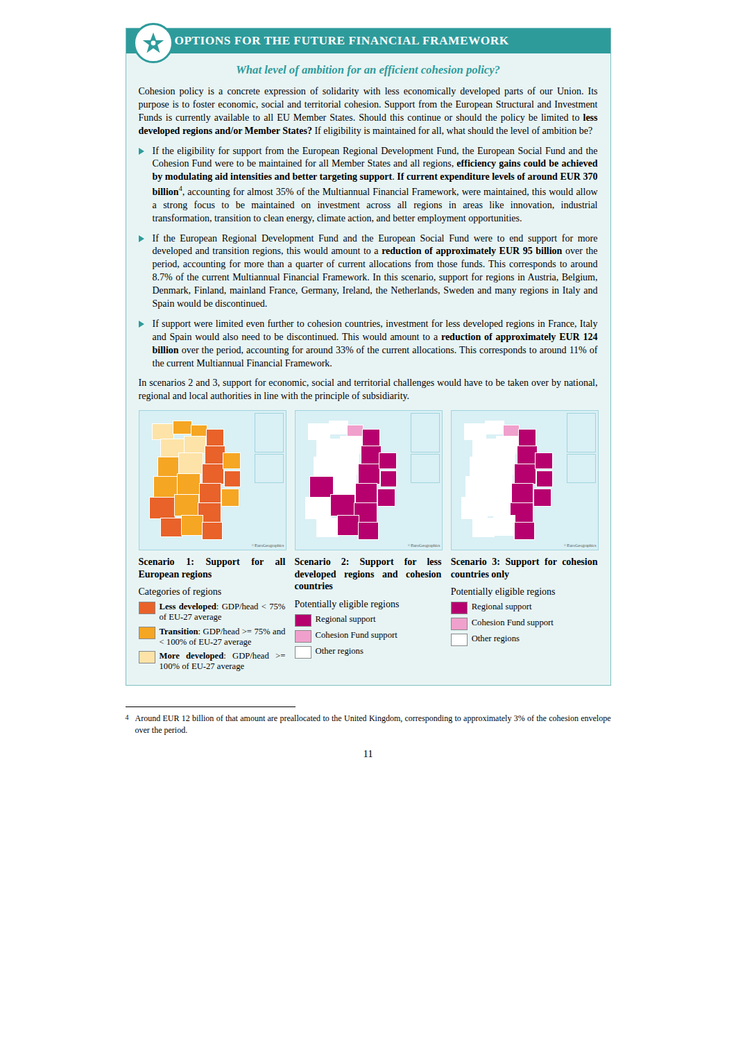OPTIONS FOR THE FUTURE FINANCIAL FRAMEWORK
What level of ambition for an efficient cohesion policy?
Cohesion policy is a concrete expression of solidarity with less economically developed parts of our Union. Its purpose is to foster economic, social and territorial cohesion. Support from the European Structural and Investment Funds is currently available to all EU Member States. Should this continue or should the policy be limited to less developed regions and/or Member States? If eligibility is maintained for all, what should the level of ambition be?
If the eligibility for support from the European Regional Development Fund, the European Social Fund and the Cohesion Fund were to be maintained for all Member States and all regions, efficiency gains could be achieved by modulating aid intensities and better targeting support. If current expenditure levels of around EUR 370 billion4, accounting for almost 35% of the Multiannual Financial Framework, were maintained, this would allow a strong focus to be maintained on investment across all regions in areas like innovation, industrial transformation, transition to clean energy, climate action, and better employment opportunities.
If the European Regional Development Fund and the European Social Fund were to end support for more developed and transition regions, this would amount to a reduction of approximately EUR 95 billion over the period, accounting for more than a quarter of current allocations from those funds. This corresponds to around 8.7% of the current Multiannual Financial Framework. In this scenario, support for regions in Austria, Belgium, Denmark, Finland, mainland France, Germany, Ireland, the Netherlands, Sweden and many regions in Italy and Spain would be discontinued.
If support were limited even further to cohesion countries, investment for less developed regions in France, Italy and Spain would also need to be discontinued. This would amount to a reduction of approximately EUR 124 billion over the period, accounting for around 33% of the current allocations. This corresponds to around 11% of the current Multiannual Financial Framework.
In scenarios 2 and 3, support for economic, social and territorial challenges would have to be taken over by national, regional and local authorities in line with the principle of subsidiarity.
©EuroGeographics
Scenario 1: Support for all European regions
Categories of regions
Less developed: GDP/head < 75% of EU-27 average
Transition: GDP/head >= 75% and < 100% of EU-27 average
More developed: GDP/head >= 100% of EU-27 average
©EuroGeographics
Scenario 2: Support for less developed regions and cohesion countries
Potentially eligible regions
Regional support
Cohesion Fund support
Other regions
©EuroGeographics
Scenario 3: Support for cohesion countries only
Potentially eligible regions
Regional support
Cohesion Fund support
Other regions
4 Around EUR 12 billion of that amount are preallocated to the United Kingdom, corresponding to approximately 3% of the cohesion envelope over the period.
11